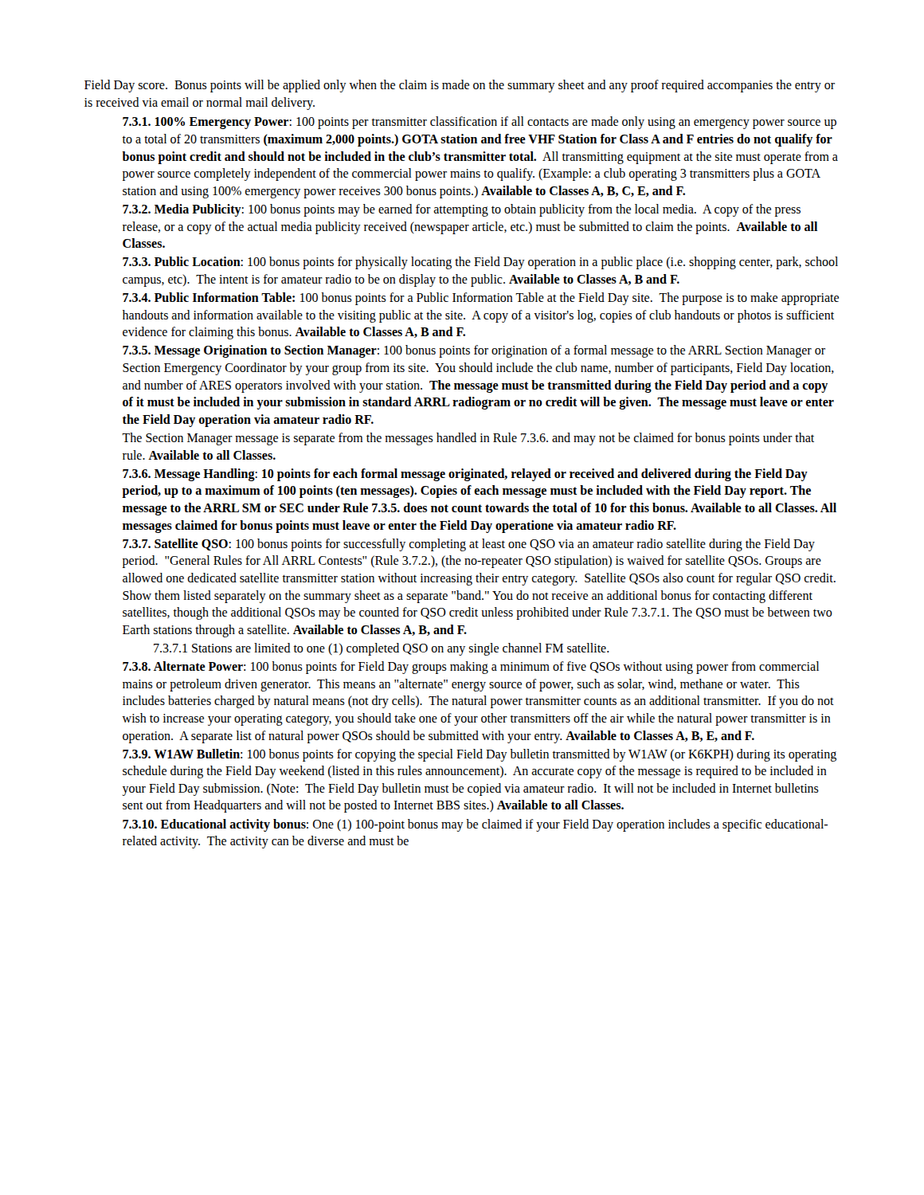Field Day score. Bonus points will be applied only when the claim is made on the summary sheet and any proof required accompanies the entry or is received via email or normal mail delivery.
7.3.1. 100% Emergency Power: 100 points per transmitter classification if all contacts are made only using an emergency power source up to a total of 20 transmitters (maximum 2,000 points.) GOTA station and free VHF Station for Class A and F entries do not qualify for bonus point credit and should not be included in the club’s transmitter total. All transmitting equipment at the site must operate from a power source completely independent of the commercial power mains to qualify. (Example: a club operating 3 transmitters plus a GOTA station and using 100% emergency power receives 300 bonus points.) Available to Classes A, B, C, E, and F.
7.3.2. Media Publicity: 100 bonus points may be earned for attempting to obtain publicity from the local media. A copy of the press release, or a copy of the actual media publicity received (newspaper article, etc.) must be submitted to claim the points. Available to all Classes.
7.3.3. Public Location: 100 bonus points for physically locating the Field Day operation in a public place (i.e. shopping center, park, school campus, etc). The intent is for amateur radio to be on display to the public. Available to Classes A, B and F.
7.3.4. Public Information Table: 100 bonus points for a Public Information Table at the Field Day site. The purpose is to make appropriate handouts and information available to the visiting public at the site. A copy of a visitor's log, copies of club handouts or photos is sufficient evidence for claiming this bonus. Available to Classes A, B and F.
7.3.5. Message Origination to Section Manager: 100 bonus points for origination of a formal message to the ARRL Section Manager or Section Emergency Coordinator by your group from its site. You should include the club name, number of participants, Field Day location, and number of ARES operators involved with your station. The message must be transmitted during the Field Day period and a copy of it must be included in your submission in standard ARRL radiogram or no credit will be given. The message must leave or enter the Field Day operation via amateur radio RF.
The Section Manager message is separate from the messages handled in Rule 7.3.6. and may not be claimed for bonus points under that rule. Available to all Classes.
7.3.6. Message Handling: 10 points for each formal message originated, relayed or received and delivered during the Field Day period, up to a maximum of 100 points (ten messages). Copies of each message must be included with the Field Day report. The message to the ARRL SM or SEC under Rule 7.3.5. does not count towards the total of 10 for this bonus. Available to all Classes. All messages claimed for bonus points must leave or enter the Field Day operatione via amateur radio RF.
7.3.7. Satellite QSO: 100 bonus points for successfully completing at least one QSO via an amateur radio satellite during the Field Day period. "General Rules for All ARRL Contests" (Rule 3.7.2.), (the no-repeater QSO stipulation) is waived for satellite QSOs. Groups are allowed one dedicated satellite transmitter station without increasing their entry category. Satellite QSOs also count for regular QSO credit. Show them listed separately on the summary sheet as a separate "band." You do not receive an additional bonus for contacting different satellites, though the additional QSOs may be counted for QSO credit unless prohibited under Rule 7.3.7.1. The QSO must be between two Earth stations through a satellite. Available to Classes A, B, and F.
7.3.7.1 Stations are limited to one (1) completed QSO on any single channel FM satellite.
7.3.8. Alternate Power: 100 bonus points for Field Day groups making a minimum of five QSOs without using power from commercial mains or petroleum driven generator. This means an "alternate" energy source of power, such as solar, wind, methane or water. This includes batteries charged by natural means (not dry cells). The natural power transmitter counts as an additional transmitter. If you do not wish to increase your operating category, you should take one of your other transmitters off the air while the natural power transmitter is in operation. A separate list of natural power QSOs should be submitted with your entry. Available to Classes A, B, E, and F.
7.3.9. W1AW Bulletin: 100 bonus points for copying the special Field Day bulletin transmitted by W1AW (or K6KPH) during its operating schedule during the Field Day weekend (listed in this rules announcement). An accurate copy of the message is required to be included in your Field Day submission. (Note: The Field Day bulletin must be copied via amateur radio. It will not be included in Internet bulletins sent out from Headquarters and will not be posted to Internet BBS sites.) Available to all Classes.
7.3.10. Educational activity bonus: One (1) 100-point bonus may be claimed if your Field Day operation includes a specific educational-related activity. The activity can be diverse and must be